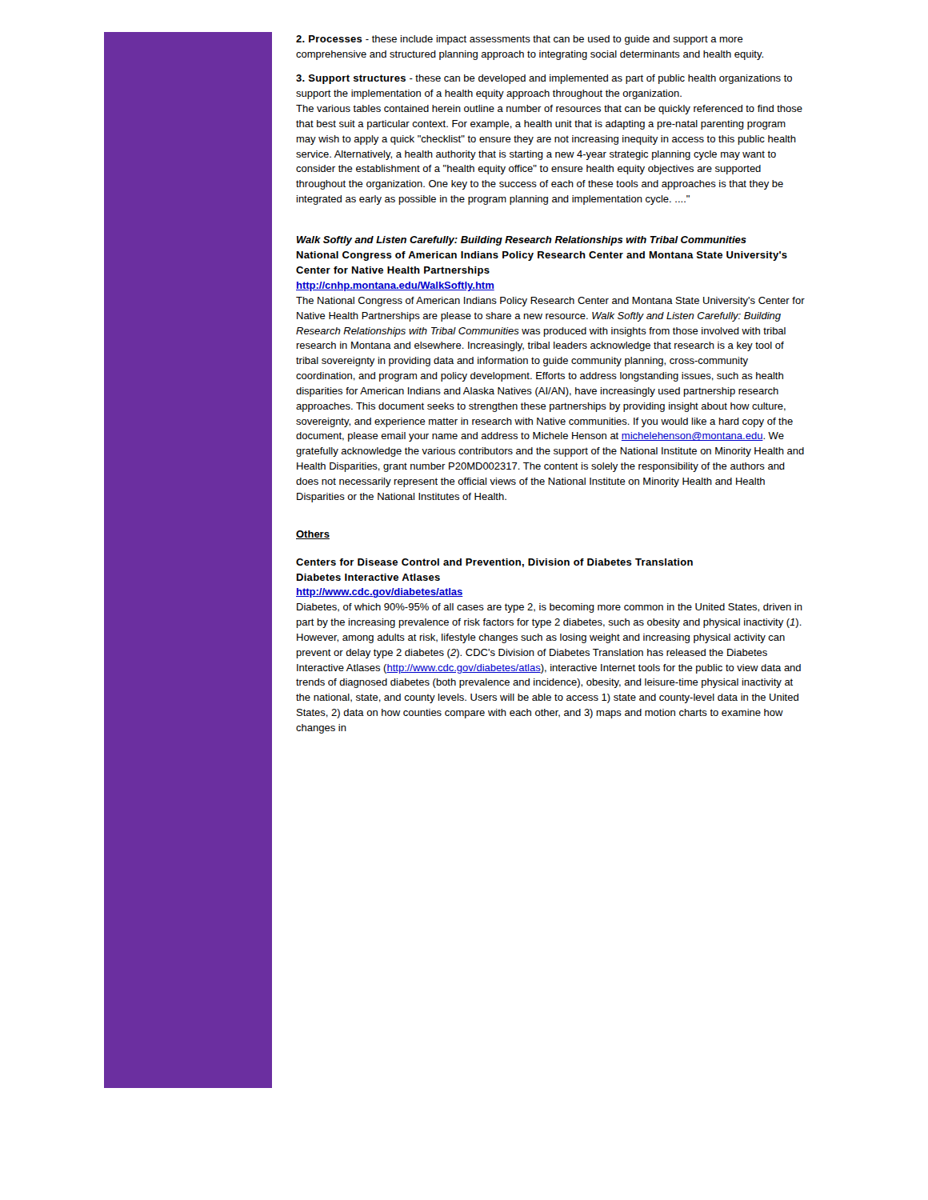2. Processes - these include impact assessments that can be used to guide and support a more comprehensive and structured planning approach to integrating social determinants and health equity.
3. Support structures - these can be developed and implemented as part of public health organizations to support the implementation of a health equity approach throughout the organization.
The various tables contained herein outline a number of resources that can be quickly referenced to find those that best suit a particular context. For example, a health unit that is adapting a pre-natal parenting program may wish to apply a quick "checklist" to ensure they are not increasing inequity in access to this public health service. Alternatively, a health authority that is starting a new 4-year strategic planning cycle may want to consider the establishment of a "health equity office" to ensure health equity objectives are supported throughout the organization. One key to the success of each of these tools and approaches is that they be integrated as early as possible in the program planning and implementation cycle. ...."
Walk Softly and Listen Carefully: Building Research Relationships with Tribal Communities
National Congress of American Indians Policy Research Center and Montana State University's Center for Native Health Partnerships
http://cnhp.montana.edu/WalkSoftly.htm
The National Congress of American Indians Policy Research Center and Montana State University's Center for Native Health Partnerships are please to share a new resource. Walk Softly and Listen Carefully: Building Research Relationships with Tribal Communities was produced with insights from those involved with tribal research in Montana and elsewhere. Increasingly, tribal leaders acknowledge that research is a key tool of tribal sovereignty in providing data and information to guide community planning, cross-community coordination, and program and policy development. Efforts to address longstanding issues, such as health disparities for American Indians and Alaska Natives (AI/AN), have increasingly used partnership research approaches. This document seeks to strengthen these partnerships by providing insight about how culture, sovereignty, and experience matter in research with Native communities. If you would like a hard copy of the document, please email your name and address to Michele Henson at michelehenson@montana.edu. We gratefully acknowledge the various contributors and the support of the National Institute on Minority Health and Health Disparities, grant number P20MD002317. The content is solely the responsibility of the authors and does not necessarily represent the official views of the National Institute on Minority Health and Health Disparities or the National Institutes of Health.
Others
Centers for Disease Control and Prevention, Division of Diabetes Translation
Diabetes Interactive Atlases
http://www.cdc.gov/diabetes/atlas
Diabetes, of which 90%-95% of all cases are type 2, is becoming more common in the United States, driven in part by the increasing prevalence of risk factors for type 2 diabetes, such as obesity and physical inactivity (1). However, among adults at risk, lifestyle changes such as losing weight and increasing physical activity can prevent or delay type 2 diabetes (2). CDC's Division of Diabetes Translation has released the Diabetes Interactive Atlases (http://www.cdc.gov/diabetes/atlas), interactive Internet tools for the public to view data and trends of diagnosed diabetes (both prevalence and incidence), obesity, and leisure-time physical inactivity at the national, state, and county levels. Users will be able to access 1) state and county-level data in the United States, 2) data on how counties compare with each other, and 3) maps and motion charts to examine how changes in